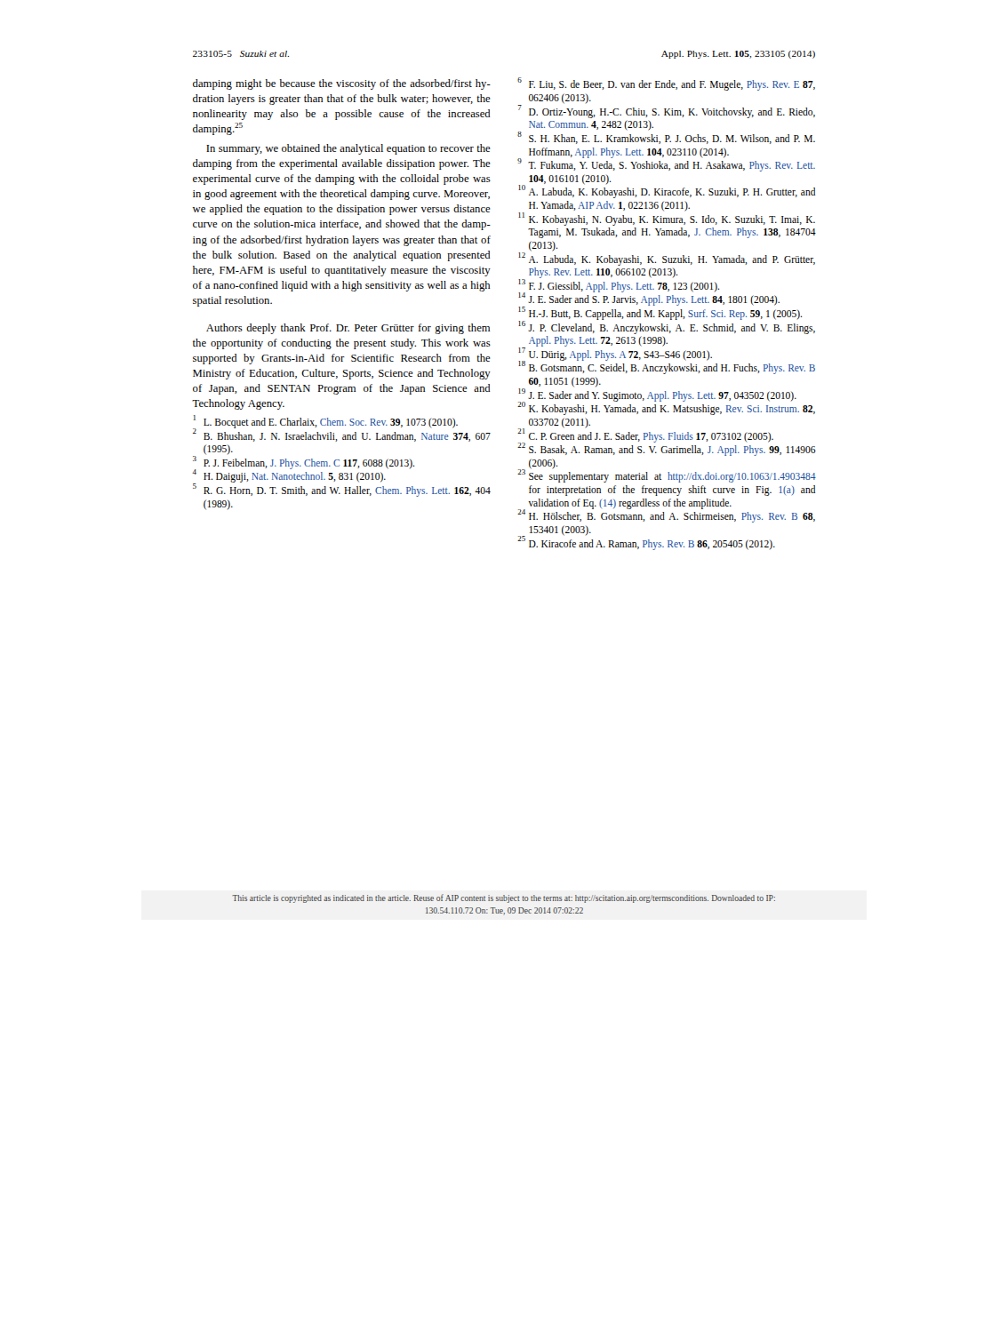233105-5 Suzuki et al.
Appl. Phys. Lett. 105, 233105 (2014)
damping might be because the viscosity of the adsorbed/first hydration layers is greater than that of the bulk water; however, the nonlinearity may also be a possible cause of the increased damping.25
In summary, we obtained the analytical equation to recover the damping from the experimental available dissipation power. The experimental curve of the damping with the colloidal probe was in good agreement with the theoretical damping curve. Moreover, we applied the equation to the dissipation power versus distance curve on the solution-mica interface, and showed that the damping of the adsorbed/first hydration layers was greater than that of the bulk solution. Based on the analytical equation presented here, FM-AFM is useful to quantitatively measure the viscosity of a nano-confined liquid with a high sensitivity as well as a high spatial resolution.
Authors deeply thank Prof. Dr. Peter Grütter for giving them the opportunity of conducting the present study. This work was supported by Grants-in-Aid for Scientific Research from the Ministry of Education, Culture, Sports, Science and Technology of Japan, and SENTAN Program of the Japan Science and Technology Agency.
L. Bocquet and E. Charlaix, Chem. Soc. Rev. 39, 1073 (2010).
B. Bhushan, J. N. Israelachvili, and U. Landman, Nature 374, 607 (1995).
P. J. Feibelman, J. Phys. Chem. C 117, 6088 (2013).
H. Daiguji, Nat. Nanotechnol. 5, 831 (2010).
R. G. Horn, D. T. Smith, and W. Haller, Chem. Phys. Lett. 162, 404 (1989).
F. Liu, S. de Beer, D. van der Ende, and F. Mugele, Phys. Rev. E 87, 062406 (2013).
D. Ortiz-Young, H.-C. Chiu, S. Kim, K. Voitchovsky, and E. Riedo, Nat. Commun. 4, 2482 (2013).
S. H. Khan, E. L. Kramkowski, P. J. Ochs, D. M. Wilson, and P. M. Hoffmann, Appl. Phys. Lett. 104, 023110 (2014).
T. Fukuma, Y. Ueda, S. Yoshioka, and H. Asakawa, Phys. Rev. Lett. 104, 016101 (2010).
A. Labuda, K. Kobayashi, D. Kiracofe, K. Suzuki, P. H. Grutter, and H. Yamada, AIP Adv. 1, 022136 (2011).
K. Kobayashi, N. Oyabu, K. Kimura, S. Ido, K. Suzuki, T. Imai, K. Tagami, M. Tsukada, and H. Yamada, J. Chem. Phys. 138, 184704 (2013).
A. Labuda, K. Kobayashi, K. Suzuki, H. Yamada, and P. Grütter, Phys. Rev. Lett. 110, 066102 (2013).
F. J. Giessibl, Appl. Phys. Lett. 78, 123 (2001).
J. E. Sader and S. P. Jarvis, Appl. Phys. Lett. 84, 1801 (2004).
H.-J. Butt, B. Cappella, and M. Kappl, Surf. Sci. Rep. 59, 1 (2005).
J. P. Cleveland, B. Anczykowski, A. E. Schmid, and V. B. Elings, Appl. Phys. Lett. 72, 2613 (1998).
U. Dürig, Appl. Phys. A 72, S43–S46 (2001).
B. Gotsmann, C. Seidel, B. Anczykowski, and H. Fuchs, Phys. Rev. B 60, 11051 (1999).
J. E. Sader and Y. Sugimoto, Appl. Phys. Lett. 97, 043502 (2010).
K. Kobayashi, H. Yamada, and K. Matsushige, Rev. Sci. Instrum. 82, 033702 (2011).
C. P. Green and J. E. Sader, Phys. Fluids 17, 073102 (2005).
S. Basak, A. Raman, and S. V. Garimella, J. Appl. Phys. 99, 114906 (2006).
See supplementary material at http://dx.doi.org/10.1063/1.4903484 for interpretation of the frequency shift curve in Fig. 1(a) and validation of Eq. (14) regardless of the amplitude.
H. Hölscher, B. Gotsmann, and A. Schirmeisen, Phys. Rev. B 68, 153401 (2003).
D. Kiracofe and A. Raman, Phys. Rev. B 86, 205405 (2012).
This article is copyrighted as indicated in the article. Reuse of AIP content is subject to the terms at: http://scitation.aip.org/termsconditions. Downloaded to IP:
130.54.110.72 On: Tue, 09 Dec 2014 07:02:22